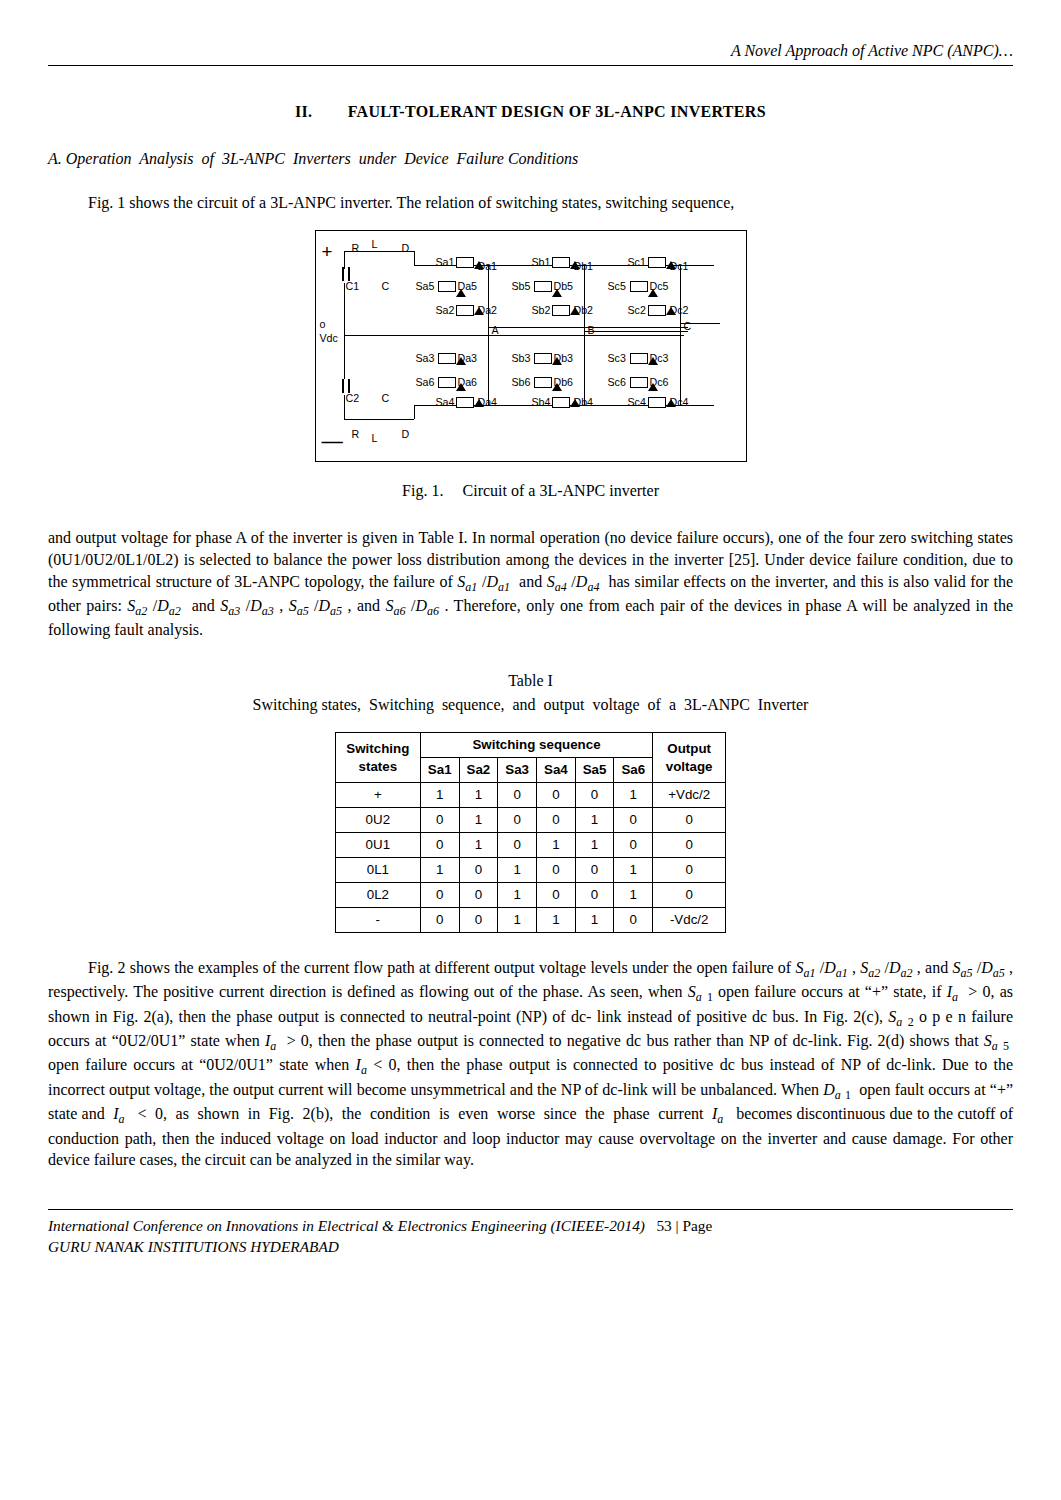A Novel Approach of Active NPC (ANPC)…
II. FAULT-TOLERANT DESIGN OF 3L-ANPC INVERTERS
A. Operation Analysis of 3L-ANPC Inverters under Device Failure Conditions
Fig. 1 shows the circuit of a 3L-ANPC inverter. The relation of switching states, switching sequence,
+ — Vdc o R L D R L D C1 C2 C C
Sa1
Da1
Sa5
Da5
Sa2
Da2
Sa3
Da3
Sa6
Da6
Sa4
Da4
A
Sb1
Db1
Sb5
Db5
Sb2
Db2
Sb3
Db3
Sb6
Db6
Sb4
Db4
B
Sc1
Dc1
Sc5
Dc5
Sc2
Dc2
Sc3
Dc3
Sc6
Dc6
Sc4
Dc4
C
Fig. 1. Circuit of a 3L-ANPC inverter
and output voltage for phase A of the inverter is given in Table I. In normal operation (no device failure occurs), one of the four zero switching states (0U1/0U2/0L1/0L2) is selected to balance the power loss distribution among the devices in the inverter [25]. Under device failure condition, due to the symmetrical structure of 3L-ANPC topology, the failure of Sa1 /Da1 and Sa4 /Da4 has similar effects on the inverter, and this is also valid for the other pairs: Sa2 /Da2 and Sa3 /Da3 , Sa5 /Da5 , and Sa6 /Da6 . Therefore, only one from each pair of the devices in phase A will be analyzed in the following fault analysis.
Table I
Switching states, Switching sequence, and output voltage of a 3L-ANPC Inverter
| Switching states | Switching sequence | Output voltage |
| --- | --- | --- |
| Sa1 | Sa2 | Sa3 | Sa4 | Sa5 | Sa6 |
| + | 1 | 1 | 0 | 0 | 0 | 1 | +Vdc/2 |
| 0U2 | 0 | 1 | 0 | 0 | 1 | 0 | 0 |
| 0U1 | 0 | 1 | 0 | 1 | 1 | 0 | 0 |
| 0L1 | 1 | 0 | 1 | 0 | 0 | 1 | 0 |
| 0L2 | 0 | 0 | 1 | 0 | 0 | 1 | 0 |
| - | 0 | 0 | 1 | 1 | 1 | 0 | -Vdc/2 |
Fig. 2 shows the examples of the current flow path at different output voltage levels under the open failure of Sa1 /Da1 , Sa2 /Da2 , and Sa5 /Da5 , respectively. The positive current direction is defined as flowing out of the phase. As seen, when Sa 1 open failure occurs at “+” state, if Ia > 0, as shown in Fig. 2(a), then the phase output is connected to neutral-point (NP) of dc- link instead of positive dc bus. In Fig. 2(c), Sa 2 o p e n failure occurs at “0U2/0U1” state when Ia > 0, then the phase output is connected to negative dc bus rather than NP of dc-link. Fig. 2(d) shows that Sa 5 open failure occurs at “0U2/0U1” state when Ia < 0, then the phase output is connected to positive dc bus instead of NP of dc-link. Due to the incorrect output voltage, the output current will become unsymmetrical and the NP of dc-link will be unbalanced. When Da 1 open fault occurs at “+” state and Ia < 0, as shown in Fig. 2(b), the condition is even worse since the phase current Ia becomes discontinuous due to the cutoff of conduction path, then the induced voltage on load inductor and loop inductor may cause overvoltage on the inverter and cause damage. For other device failure cases, the circuit can be analyzed in the similar way.
International Conference on Innovations in Electrical & Electronics Engineering (ICIEEE-2014) 53 | Page
GURU NANAK INSTITUTIONS HYDERABAD